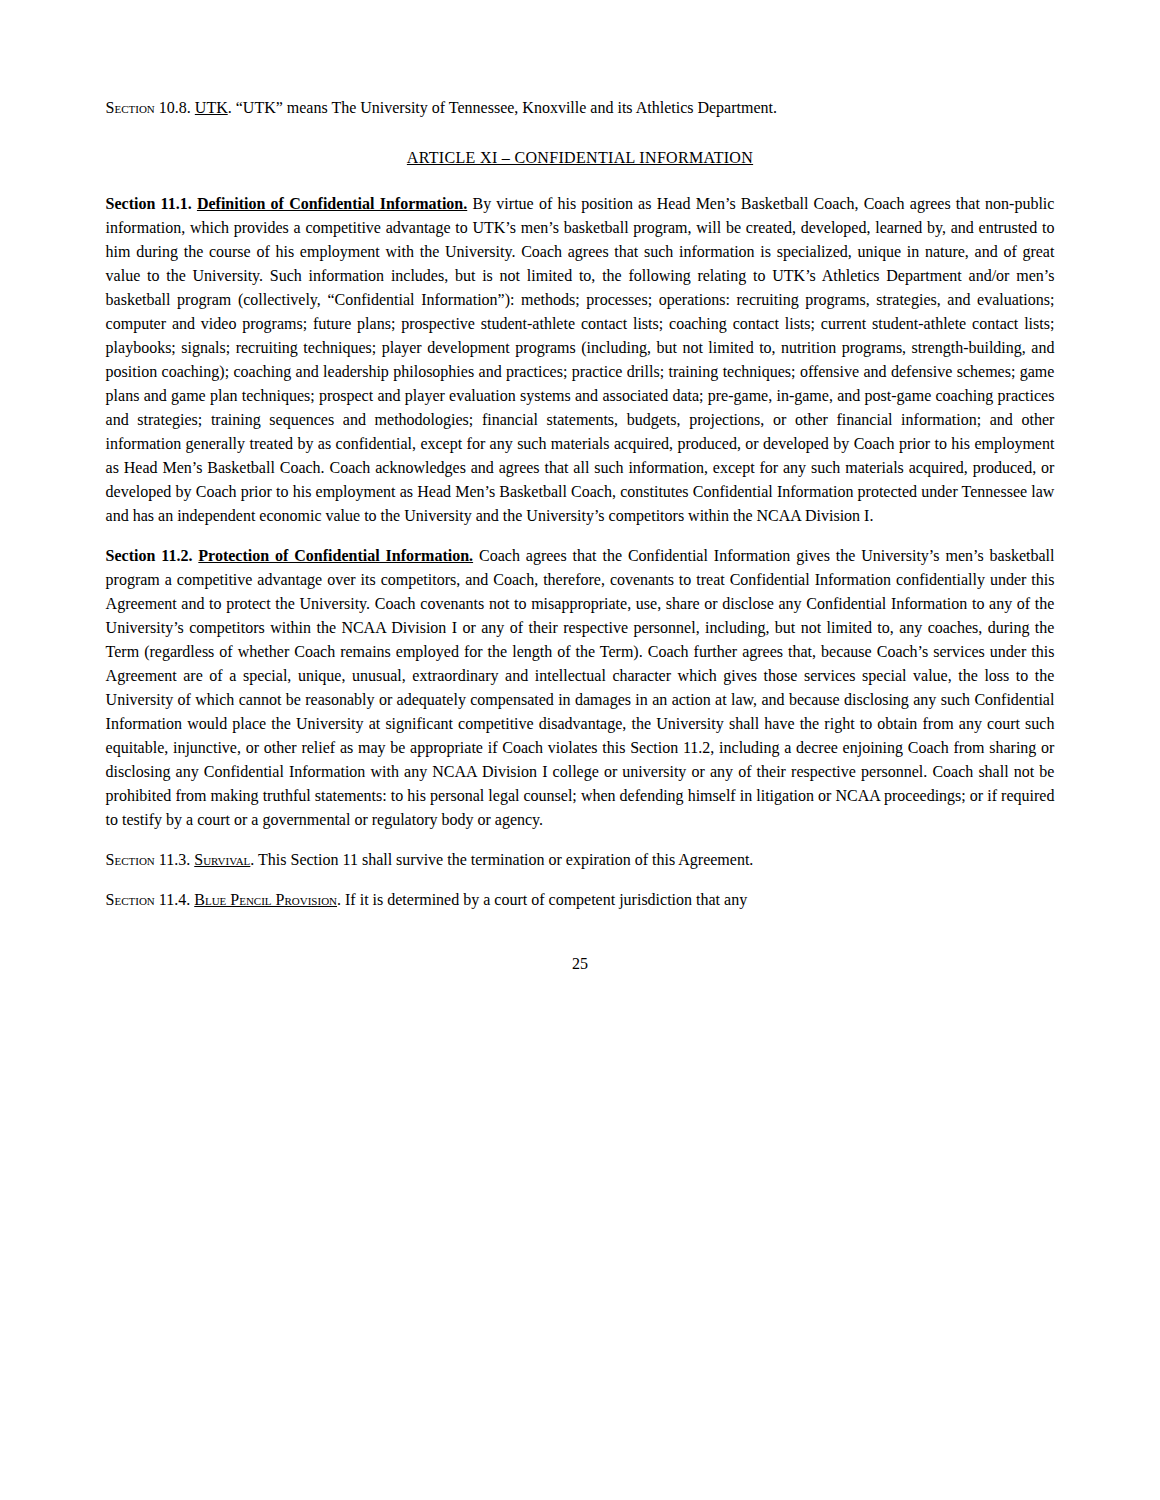Section 10.8. UTK. “UTK” means The University of Tennessee, Knoxville and its Athletics Department.
ARTICLE XI – CONFIDENTIAL INFORMATION
Section 11.1. Definition of Confidential Information. By virtue of his position as Head Men’s Basketball Coach, Coach agrees that non-public information, which provides a competitive advantage to UTK’s men’s basketball program, will be created, developed, learned by, and entrusted to him during the course of his employment with the University. Coach agrees that such information is specialized, unique in nature, and of great value to the University. Such information includes, but is not limited to, the following relating to UTK’s Athletics Department and/or men’s basketball program (collectively, “Confidential Information”): methods; processes; operations: recruiting programs, strategies, and evaluations; computer and video programs; future plans; prospective student-athlete contact lists; coaching contact lists; current student-athlete contact lists; playbooks; signals; recruiting techniques; player development programs (including, but not limited to, nutrition programs, strength-building, and position coaching); coaching and leadership philosophies and practices; practice drills; training techniques; offensive and defensive schemes; game plans and game plan techniques; prospect and player evaluation systems and associated data; pre-game, in-game, and post-game coaching practices and strategies; training sequences and methodologies; financial statements, budgets, projections, or other financial information; and other information generally treated by as confidential, except for any such materials acquired, produced, or developed by Coach prior to his employment as Head Men’s Basketball Coach. Coach acknowledges and agrees that all such information, except for any such materials acquired, produced, or developed by Coach prior to his employment as Head Men’s Basketball Coach, constitutes Confidential Information protected under Tennessee law and has an independent economic value to the University and the University’s competitors within the NCAA Division I.
Section 11.2. Protection of Confidential Information. Coach agrees that the Confidential Information gives the University’s men’s basketball program a competitive advantage over its competitors, and Coach, therefore, covenants to treat Confidential Information confidentially under this Agreement and to protect the University. Coach covenants not to misappropriate, use, share or disclose any Confidential Information to any of the University’s competitors within the NCAA Division I or any of their respective personnel, including, but not limited to, any coaches, during the Term (regardless of whether Coach remains employed for the length of the Term). Coach further agrees that, because Coach’s services under this Agreement are of a special, unique, unusual, extraordinary and intellectual character which gives those services special value, the loss to the University of which cannot be reasonably or adequately compensated in damages in an action at law, and because disclosing any such Confidential Information would place the University at significant competitive disadvantage, the University shall have the right to obtain from any court such equitable, injunctive, or other relief as may be appropriate if Coach violates this Section 11.2, including a decree enjoining Coach from sharing or disclosing any Confidential Information with any NCAA Division I college or university or any of their respective personnel. Coach shall not be prohibited from making truthful statements: to his personal legal counsel; when defending himself in litigation or NCAA proceedings; or if required to testify by a court or a governmental or regulatory body or agency.
Section 11.3. Survival. This Section 11 shall survive the termination or expiration of this Agreement.
Section 11.4. Blue Pencil Provision. If it is determined by a court of competent jurisdiction that any
25